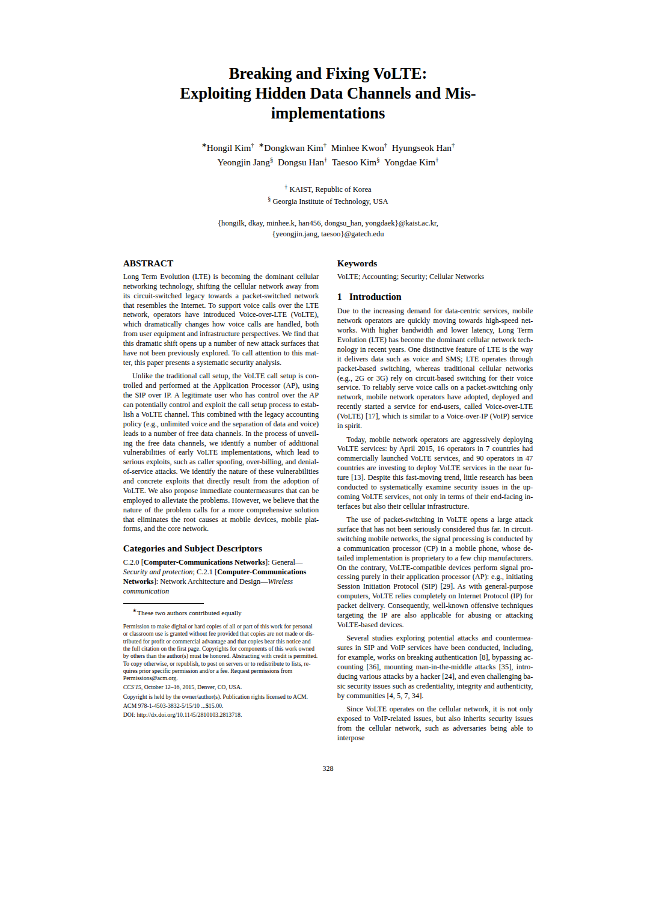Breaking and Fixing VoLTE:
Exploiting Hidden Data Channels and Mis-implementations
∗Hongil Kim† ∗Dongkwan Kim† Minhee Kwon† Hyungseok Han†
Yeongjin Jang§ Dongsu Han† Taesoo Kim§ Yongdae Kim†
† KAIST, Republic of Korea
§ Georgia Institute of Technology, USA
{hongilk, dkay, minhee.k, han456, dongsu_han, yongdaek}@kaist.ac.kr,
{yeongjin.jang, taesoo}@gatech.edu
ABSTRACT
Long Term Evolution (LTE) is becoming the dominant cellular networking technology, shifting the cellular network away from its circuit-switched legacy towards a packet-switched network that resembles the Internet. To support voice calls over the LTE network, operators have introduced Voice-over-LTE (VoLTE), which dramatically changes how voice calls are handled, both from user equipment and infrastructure perspectives. We find that this dramatic shift opens up a number of new attack surfaces that have not been previously explored. To call attention to this matter, this paper presents a systematic security analysis.
Unlike the traditional call setup, the VoLTE call setup is controlled and performed at the Application Processor (AP), using the SIP over IP. A legitimate user who has control over the AP can potentially control and exploit the call setup process to establish a VoLTE channel. This combined with the legacy accounting policy (e.g., unlimited voice and the separation of data and voice) leads to a number of free data channels. In the process of unveiling the free data channels, we identify a number of additional vulnerabilities of early VoLTE implementations, which lead to serious exploits, such as caller spoofing, over-billing, and denial-of-service attacks. We identify the nature of these vulnerabilities and concrete exploits that directly result from the adoption of VoLTE. We also propose immediate countermeasures that can be employed to alleviate the problems. However, we believe that the nature of the problem calls for a more comprehensive solution that eliminates the root causes at mobile devices, mobile platforms, and the core network.
Categories and Subject Descriptors
C.2.0 [Computer-Communications Networks]: General—Security and protection; C.2.1 [Computer-Communications Networks]: Network Architecture and Design—Wireless communication
∗These two authors contributed equally
Permission to make digital or hard copies of all or part of this work for personal or classroom use is granted without fee provided that copies are not made or distributed for profit or commercial advantage and that copies bear this notice and the full citation on the first page. Copyrights for components of this work owned by others than the author(s) must be honored. Abstracting with credit is permitted. To copy otherwise, or republish, to post on servers or to redistribute to lists, requires prior specific permission and/or a fee. Request permissions from Permissions@acm.org.
CCS'15, October 12–16, 2015, Denver, CO, USA.
Copyright is held by the owner/author(s). Publication rights licensed to ACM.
ACM 978-1-4503-3832-5/15/10 ...$15.00.
DOI: http://dx.doi.org/10.1145/2810103.2813718.
Keywords
VoLTE; Accounting; Security; Cellular Networks
1 Introduction
Due to the increasing demand for data-centric services, mobile network operators are quickly moving towards high-speed networks. With higher bandwidth and lower latency, Long Term Evolution (LTE) has become the dominant cellular network technology in recent years. One distinctive feature of LTE is the way it delivers data such as voice and SMS; LTE operates through packet-based switching, whereas traditional cellular networks (e.g., 2G or 3G) rely on circuit-based switching for their voice service. To reliably serve voice calls on a packet-switching only network, mobile network operators have adopted, deployed and recently started a service for end-users, called Voice-over-LTE (VoLTE) [17], which is similar to a Voice-over-IP (VoIP) service in spirit.
Today, mobile network operators are aggressively deploying VoLTE services: by April 2015, 16 operators in 7 countries had commercially launched VoLTE services, and 90 operators in 47 countries are investing to deploy VoLTE services in the near future [13]. Despite this fast-moving trend, little research has been conducted to systematically examine security issues in the upcoming VoLTE services, not only in terms of their end-facing interfaces but also their cellular infrastructure.
The use of packet-switching in VoLTE opens a large attack surface that has not been seriously considered thus far. In circuit-switching mobile networks, the signal processing is conducted by a communication processor (CP) in a mobile phone, whose detailed implementation is proprietary to a few chip manufacturers. On the contrary, VoLTE-compatible devices perform signal processing purely in their application processor (AP): e.g., initiating Session Initiation Protocol (SIP) [29]. As with general-purpose computers, VoLTE relies completely on Internet Protocol (IP) for packet delivery. Consequently, well-known offensive techniques targeting the IP are also applicable for abusing or attacking VoLTE-based devices.
Several studies exploring potential attacks and countermeasures in SIP and VoIP services have been conducted, including, for example, works on breaking authentication [8], bypassing accounting [36], mounting man-in-the-middle attacks [35], introducing various attacks by a hacker [24], and even challenging basic security issues such as credentiality, integrity and authenticity, by communities [4, 5, 7, 34].
Since VoLTE operates on the cellular network, it is not only exposed to VoIP-related issues, but also inherits security issues from the cellular network, such as adversaries being able to interpose
328